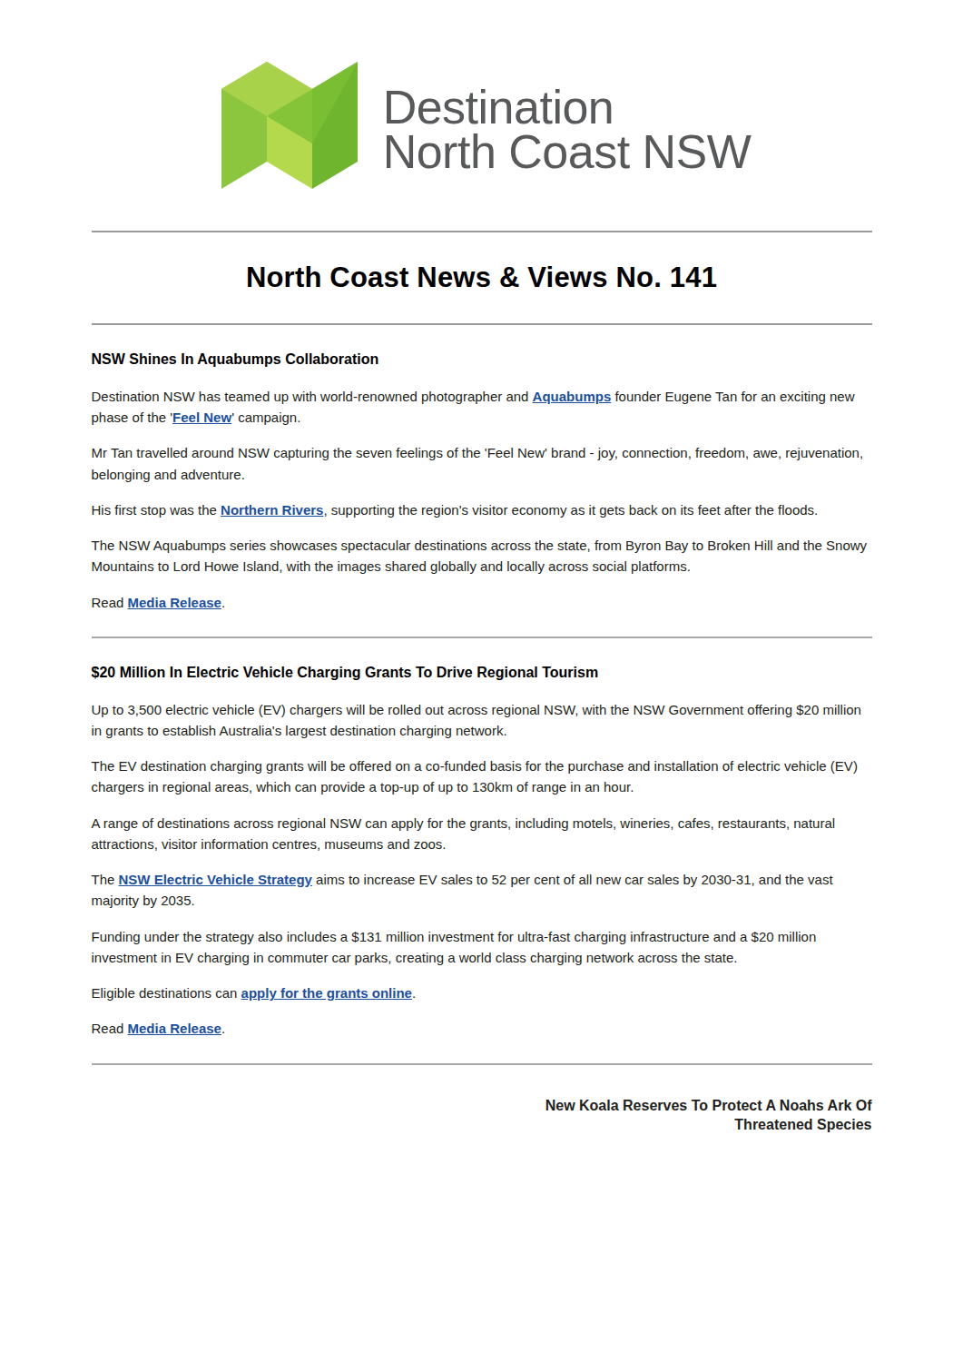Destination North Coast NSW
North Coast News & Views No. 141
NSW Shines In Aquabumps Collaboration
Destination NSW has teamed up with world-renowned photographer and Aquabumps founder Eugene Tan for an exciting new phase of the 'Feel New' campaign.
Mr Tan travelled around NSW capturing the seven feelings of the 'Feel New' brand - joy, connection, freedom, awe, rejuvenation, belonging and adventure.
His first stop was the Northern Rivers, supporting the region's visitor economy as it gets back on its feet after the floods.
The NSW Aquabumps series showcases spectacular destinations across the state, from Byron Bay to Broken Hill and the Snowy Mountains to Lord Howe Island, with the images shared globally and locally across social platforms.
Read Media Release.
$20 Million In Electric Vehicle Charging Grants To Drive Regional Tourism
Up to 3,500 electric vehicle (EV) chargers will be rolled out across regional NSW, with the NSW Government offering $20 million in grants to establish Australia's largest destination charging network.
The EV destination charging grants will be offered on a co-funded basis for the purchase and installation of electric vehicle (EV) chargers in regional areas, which can provide a top-up of up to 130km of range in an hour.
A range of destinations across regional NSW can apply for the grants, including motels, wineries, cafes, restaurants, natural attractions, visitor information centres, museums and zoos.
The NSW Electric Vehicle Strategy aims to increase EV sales to 52 per cent of all new car sales by 2030-31, and the vast majority by 2035.
Funding under the strategy also includes a $131 million investment for ultra-fast charging infrastructure and a $20 million investment in EV charging in commuter car parks, creating a world class charging network across the state.
Eligible destinations can apply for the grants online.
Read Media Release.
New Koala Reserves To Protect A Noahs Ark Of Threatened Species